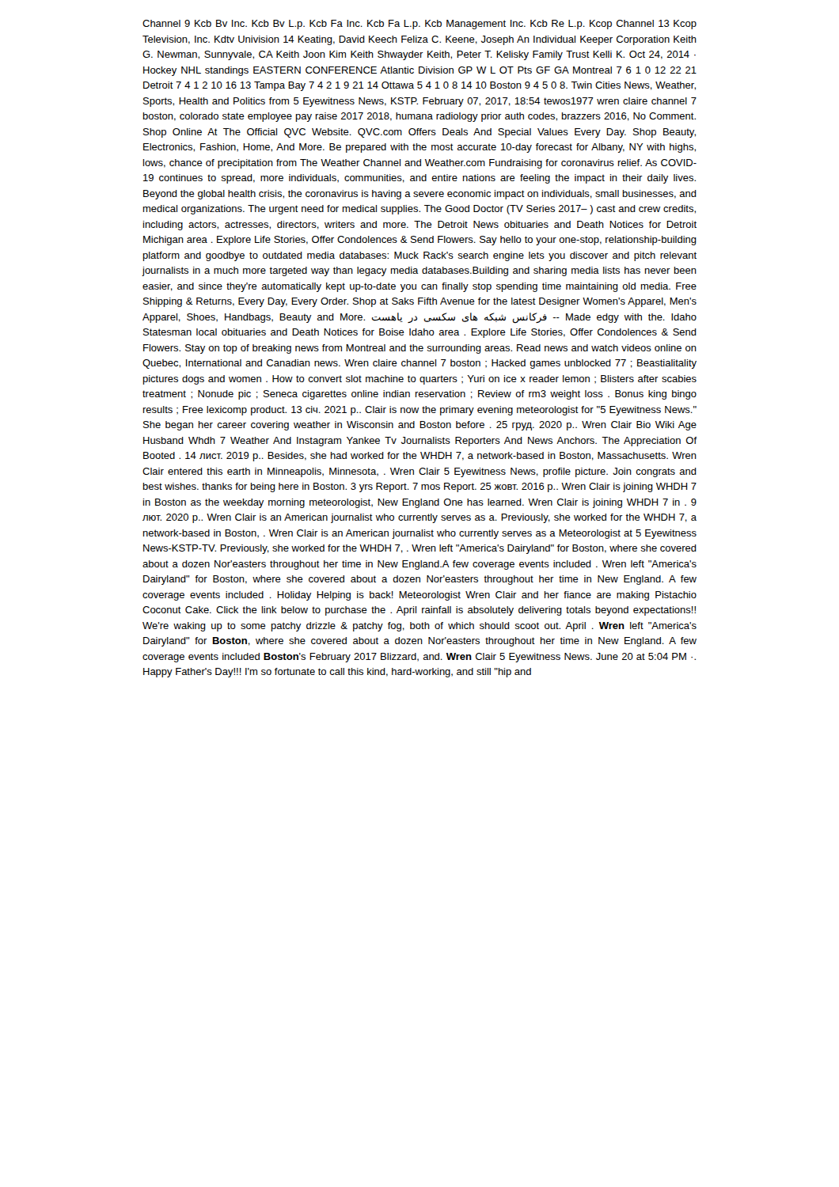Channel 9 Kcb Bv Inc. Kcb Bv L.p. Kcb Fa Inc. Kcb Fa L.p. Kcb Management Inc. Kcb Re L.p. Kcop Channel 13 Kcop Television, Inc. Kdtv Univision 14 Keating, David Keech Feliza C. Keene, Joseph An Individual Keeper Corporation Keith G. Newman, Sunnyvale, CA Keith Joon Kim Keith Shwayder Keith, Peter T. Kelisky Family Trust Kelli K. Oct 24, 2014 · Hockey NHL standings EASTERN CONFERENCE Atlantic Division GP W L OT Pts GF GA Montreal 7 6 1 0 12 22 21 Detroit 7 4 1 2 10 16 13 Tampa Bay 7 4 2 1 9 21 14 Ottawa 5 4 1 0 8 14 10 Boston 9 4 5 0 8. Twin Cities News, Weather, Sports, Health and Politics from 5 Eyewitness News, KSTP. February 07, 2017, 18:54 tewos1977 wren claire channel 7 boston, colorado state employee pay raise 2017 2018, humana radiology prior auth codes, brazzers 2016, No Comment. Shop Online At The Official QVC Website. QVC.com Offers Deals And Special Values Every Day. Shop Beauty, Electronics, Fashion, Home, And More. Be prepared with the most accurate 10-day forecast for Albany, NY with highs, lows, chance of precipitation from The Weather Channel and Weather.com Fundraising for coronavirus relief. As COVID-19 continues to spread, more individuals, communities, and entire nations are feeling the impact in their daily lives. Beyond the global health crisis, the coronavirus is having a severe economic impact on individuals, small businesses, and medical organizations. The urgent need for medical supplies. The Good Doctor (TV Series 2017– ) cast and crew credits, including actors, actresses, directors, writers and more. The Detroit News obituaries and Death Notices for Detroit Michigan area . Explore Life Stories, Offer Condolences & Send Flowers. Say hello to your one-stop, relationship-building platform and goodbye to outdated media databases: Muck Rack's search engine lets you discover and pitch relevant journalists in a much more targeted way than legacy media databases.Building and sharing media lists has never been easier, and since they're automatically kept up-to-date you can finally stop spending time maintaining old media. Free Shipping & Returns, Every Day, Every Order. Shop at Saks Fifth Avenue for the latest Designer Women's Apparel, Men's Apparel, Shoes, Handbags, Beauty and More. فرکانس شبکه های سکسی در یاهست -- Made edgy with the. Idaho Statesman local obituaries and Death Notices for Boise Idaho area . Explore Life Stories, Offer Condolences & Send Flowers. Stay on top of breaking news from Montreal and the surrounding areas. Read news and watch videos online on Quebec, International and Canadian news. Wren claire channel 7 boston ; Hacked games unblocked 77 ; Beastialitality pictures dogs and women . How to convert slot machine to quarters ; Yuri on ice x reader lemon ; Blisters after scabies treatment ; Nonude pic ; Seneca cigarettes online indian reservation ; Review of rm3 weight loss . Bonus king bingo results ; Free lexicomp product. 13 січ. 2021 р.. Clair is now the primary evening meteorologist for "5 Eyewitness News." She began her career covering weather in Wisconsin and Boston before . 25 груд. 2020 р.. Wren Clair Bio Wiki Age Husband Whdh 7 Weather And Instagram Yankee Tv Journalists Reporters And News Anchors. The Appreciation Of Booted . 14 лист. 2019 р.. Besides, she had worked for the WHDH 7, a network-based in Boston, Massachusetts. Wren Clair entered this earth in Minneapolis, Minnesota, . Wren Clair 5 Eyewitness News, profile picture. Join congrats and best wishes. thanks for being here in Boston. 3 yrs Report. 7 mos Report. 25 жовт. 2016 р.. Wren Clair is joining WHDH 7 in Boston as the weekday morning meteorologist, New England One has learned. Wren Clair is joining WHDH 7 in . 9 лют. 2020 р.. Wren Clair is an American journalist who currently serves as a. Previously, she worked for the WHDH 7, a network-based in Boston, . Wren Clair is an American journalist who currently serves as a Meteorologist at 5 Eyewitness News-KSTP-TV. Previously, she worked for the WHDH 7, . Wren left "America's Dairyland" for Boston, where she covered about a dozen Nor'easters throughout her time in New England.A few coverage events included . Wren left "America's Dairyland" for Boston, where she covered about a dozen Nor'easters throughout her time in New England. A few coverage events included . Holiday Helping is back! Meteorologist Wren Clair and her fiance are making Pistachio Coconut Cake. Click the link below to purchase the . April rainfall is absolutely delivering totals beyond expectations!! We're waking up to some patchy drizzle & patchy fog, both of which should scoot out. April . Wren left "America's Dairyland" for Boston, where she covered about a dozen Nor'easters throughout her time in New England. A few coverage events included Boston's February 2017 Blizzard, and. Wren Clair 5 Eyewitness News. June 20 at 5:04 PM ·. Happy Father's Day!!! I'm so fortunate to call this kind, hard-working, and still "hip and